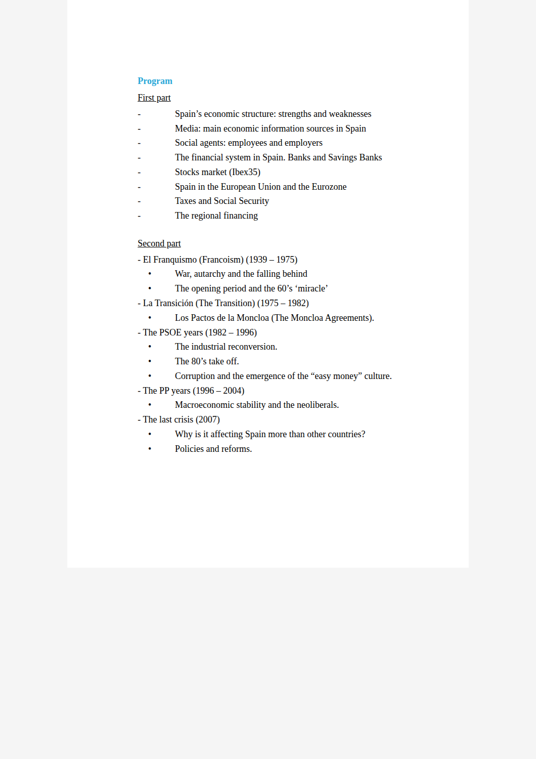Program
First part
Spain’s economic structure: strengths and weaknesses
Media: main economic information sources in Spain
Social agents: employees and employers
The financial system in Spain. Banks and Savings Banks
Stocks market (Ibex35)
Spain in the European Union and the Eurozone
Taxes and Social Security
The regional financing
Second part
- El Franquismo (Francoism) (1939 – 1975)
War, autarchy and the falling behind
The opening period and the 60’s ‘miracle’
- La Transición (The Transition) (1975 – 1982)
Los Pactos de la Moncloa (The Moncloa Agreements).
- The PSOE years (1982 – 1996)
The industrial reconversion.
The 80’s take off.
Corruption and the emergence of the “easy money” culture.
- The PP years (1996 – 2004)
Macroeconomic stability and the neoliberals.
- The last crisis (2007)
Why is it affecting Spain more than other countries?
Policies and reforms.